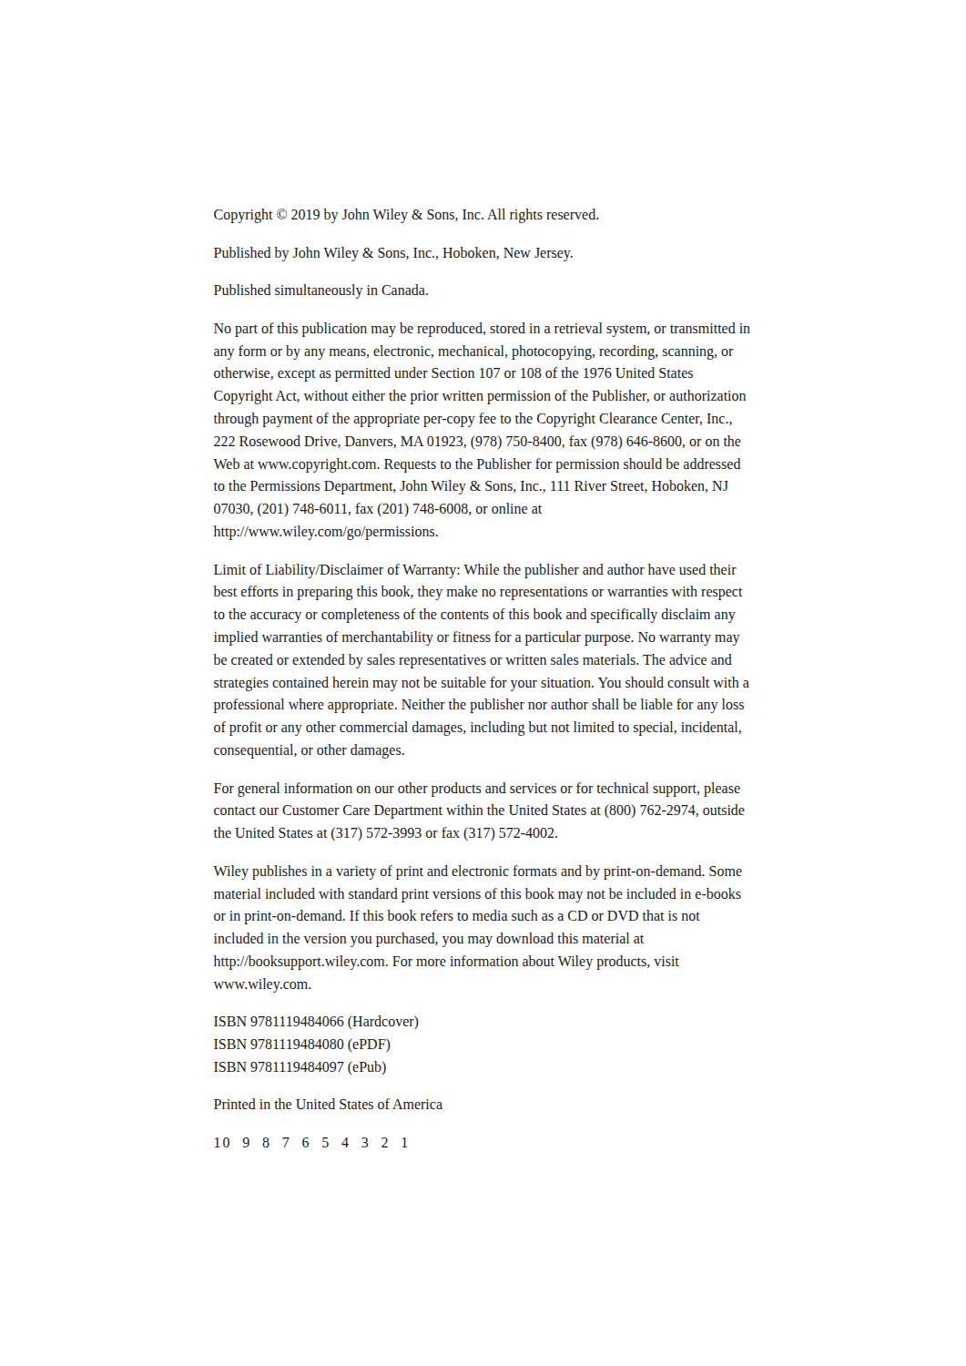Copyright © 2019 by John Wiley & Sons, Inc. All rights reserved.
Published by John Wiley & Sons, Inc., Hoboken, New Jersey.
Published simultaneously in Canada.
No part of this publication may be reproduced, stored in a retrieval system, or transmitted in any form or by any means, electronic, mechanical, photocopying, recording, scanning, or otherwise, except as permitted under Section 107 or 108 of the 1976 United States Copyright Act, without either the prior written permission of the Publisher, or authorization through payment of the appropriate per-copy fee to the Copyright Clearance Center, Inc., 222 Rosewood Drive, Danvers, MA 01923, (978) 750-8400, fax (978) 646-8600, or on the Web at www.copyright.com. Requests to the Publisher for permission should be addressed to the Permissions Department, John Wiley & Sons, Inc., 111 River Street, Hoboken, NJ 07030, (201) 748-6011, fax (201) 748-6008, or online at http://www.wiley.com/go/permissions.
Limit of Liability/Disclaimer of Warranty: While the publisher and author have used their best efforts in preparing this book, they make no representations or warranties with respect to the accuracy or completeness of the contents of this book and specifically disclaim any implied warranties of merchantability or fitness for a particular purpose. No warranty may be created or extended by sales representatives or written sales materials. The advice and strategies contained herein may not be suitable for your situation. You should consult with a professional where appropriate. Neither the publisher nor author shall be liable for any loss of profit or any other commercial damages, including but not limited to special, incidental, consequential, or other damages.
For general information on our other products and services or for technical support, please contact our Customer Care Department within the United States at (800) 762-2974, outside the United States at (317) 572-3993 or fax (317) 572-4002.
Wiley publishes in a variety of print and electronic formats and by print-on-demand. Some material included with standard print versions of this book may not be included in e-books or in print-on-demand. If this book refers to media such as a CD or DVD that is not included in the version you purchased, you may download this material at http://booksupport.wiley.com. For more information about Wiley products, visit www.wiley.com.
ISBN 9781119484066 (Hardcover)
ISBN 9781119484080 (ePDF)
ISBN 9781119484097 (ePub)
Printed in the United States of America
10 9 8 7 6 5 4 3 2 1